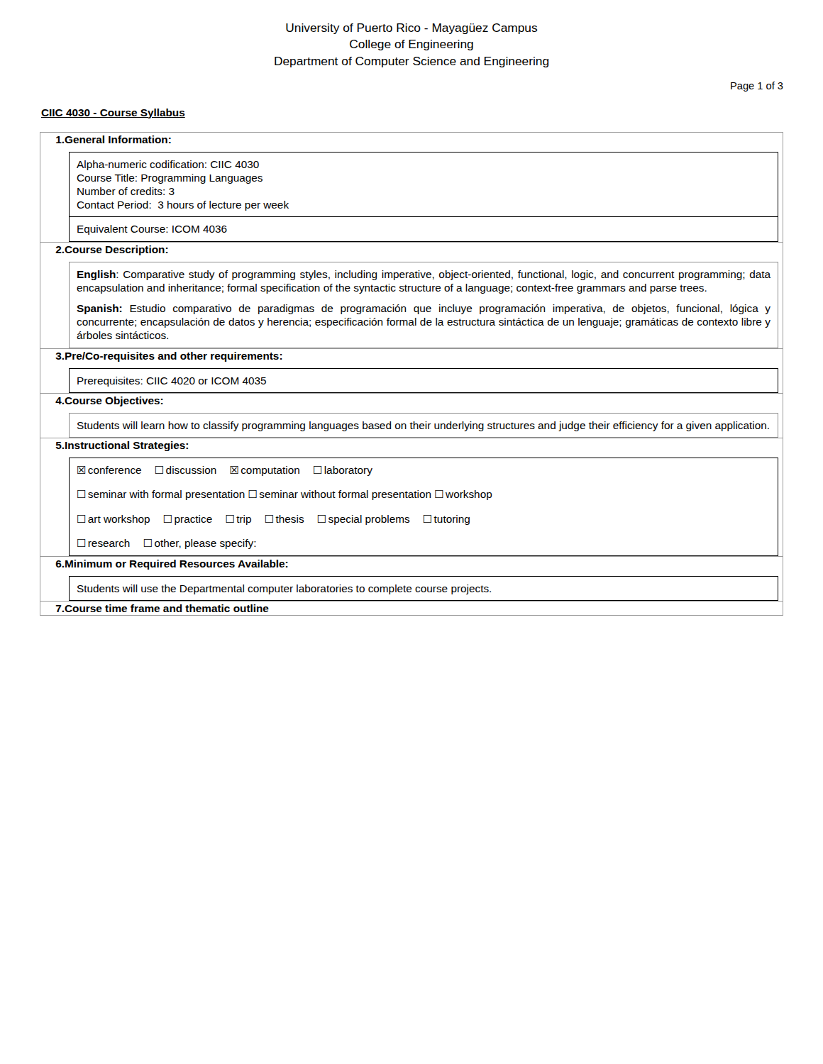University of Puerto Rico - Mayagüez Campus
College of Engineering
Department of Computer Science and Engineering
Page 1 of 3
CIIC 4030 - Course Syllabus
| 1. | General Information: Alpha-numeric codification: CIIC 4030 Course Title: Programming Languages Number of credits: 3 Contact Period: 3 hours of lecture per week Equivalent Course: ICOM 4036 |
| 2. | Course Description: English : Comparative study of programming styles, including imperative, object-oriented, functional, logic, and concurrent programming; data encapsulation and inheritance; formal specification of the syntactic structure of a language; context-free grammars and parse trees. Spanish: Estudio comparativo de paradigmas de programación que incluye programación imperativa, de objetos, funcional, lógica y concurrente; encapsulación de datos y herencia; especificación formal de la estructura sintáctica de un lenguaje; gramáticas de contexto libre y árboles sintácticos. |
| 3. | Pre/Co-requisites and other requirements: Prerequisites: CIIC 4020 or ICOM 4035 |
| 4. | Course Objectives: Students will learn how to classify programming languages based on their underlying structures and judge their efficiency for a given application. |
| 5. | Instructional Strategies: ☒ conference ☐ discussion ☒ computation ☐ laboratory ☐ seminar with formal presentation ☐ seminar without formal presentation ☐ workshop ☐ art workshop ☐ practice ☐ trip ☐ thesis ☐ special problems ☐ tutoring ☐ research ☐ other, please specify: |
| 6. | Minimum or Required Resources Available: Students will use the Departmental computer laboratories to complete course projects. |
| 7. | Course time frame and thematic outline |